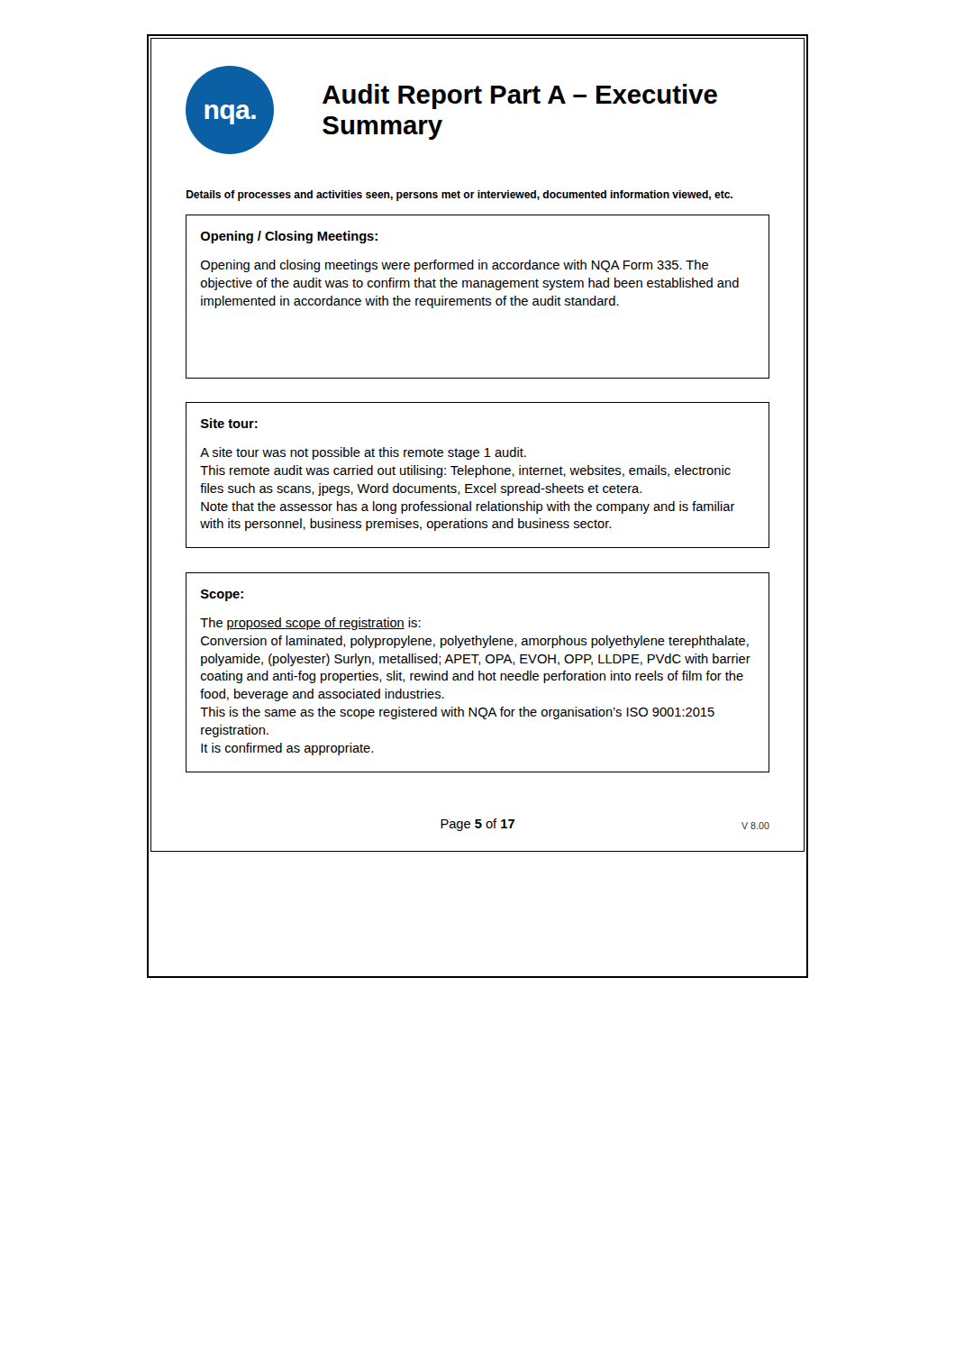nqa.
Audit Report Part A – Executive Summary
Details of processes and activities seen, persons met or interviewed, documented information viewed, etc.
Opening / Closing Meetings:
Opening and closing meetings were performed in accordance with NQA Form 335. The objective of the audit was to confirm that the management system had been established and implemented in accordance with the requirements of the audit standard.
Site tour:
A site tour was not possible at this remote stage 1 audit.
This remote audit was carried out utilising: Telephone, internet, websites, emails, electronic files such as scans, jpegs, Word documents, Excel spread-sheets et cetera.
Note that the assessor has a long professional relationship with the company and is familiar with its personnel, business premises, operations and business sector.
Scope:
The proposed scope of registration is:
Conversion of laminated, polypropylene, polyethylene, amorphous polyethylene terephthalate, polyamide, (polyester) Surlyn, metallised; APET, OPA, EVOH, OPP, LLDPE, PVdC with barrier coating and anti-fog properties, slit, rewind and hot needle perforation into reels of film for the food, beverage and associated industries.
This is the same as the scope registered with NQA for the organisation’s ISO 9001:2015 registration.
It is confirmed as appropriate.
Page 5 of 17
V 8.00